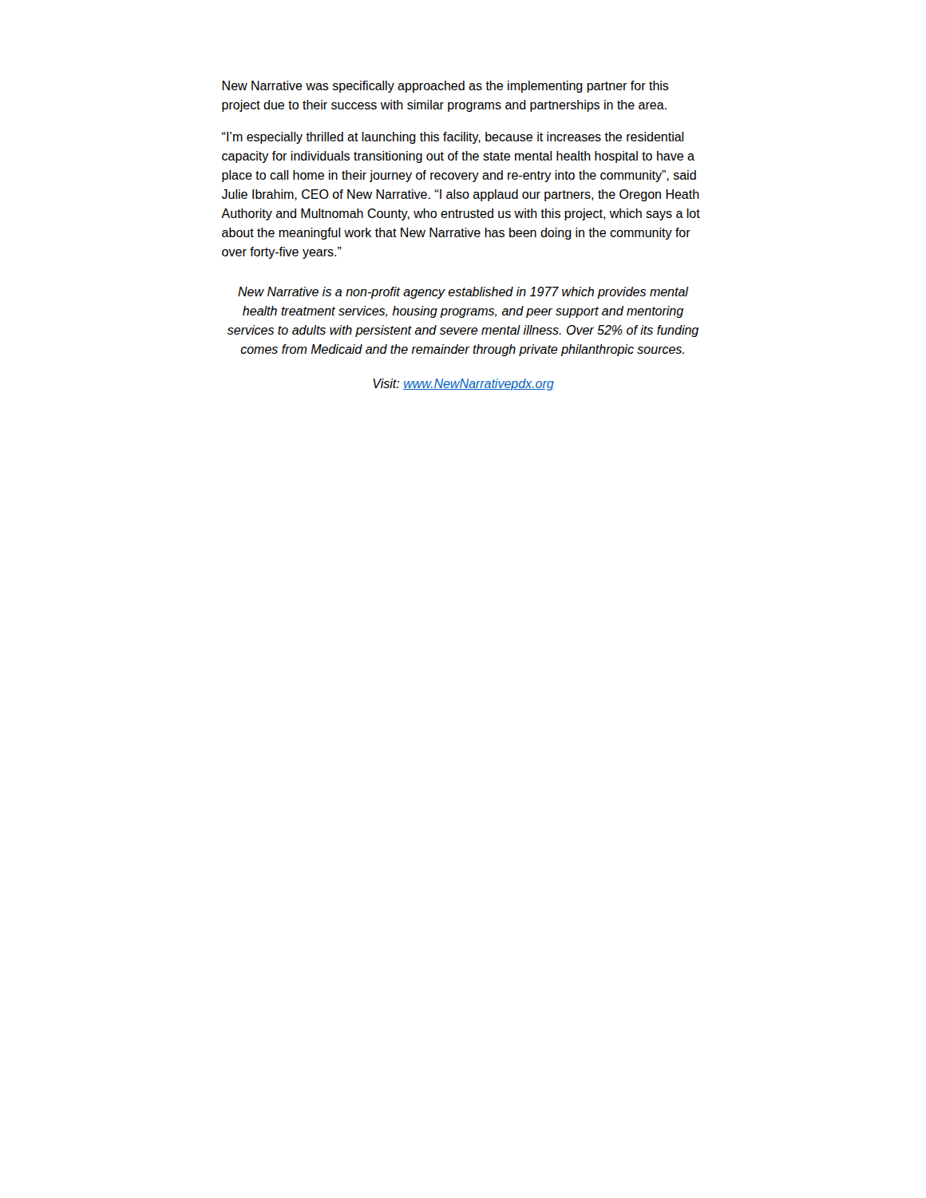New Narrative was specifically approached as the implementing partner for this project due to their success with similar programs and partnerships in the area.
“I’m especially thrilled at launching this facility, because it increases the residential capacity for individuals transitioning out of the state mental health hospital to have a place to call home in their journey of recovery and re-entry into the community”, said Julie Ibrahim, CEO of New Narrative. “I also applaud our partners, the Oregon Heath Authority and Multnomah County, who entrusted us with this project, which says a lot about the meaningful work that New Narrative has been doing in the community for over forty-five years.”
New Narrative is a non-profit agency established in 1977 which provides mental health treatment services, housing programs, and peer support and mentoring services to adults with persistent and severe mental illness. Over 52% of its funding comes from Medicaid and the remainder through private philanthropic sources.
Visit: www.NewNarrativepdx.org